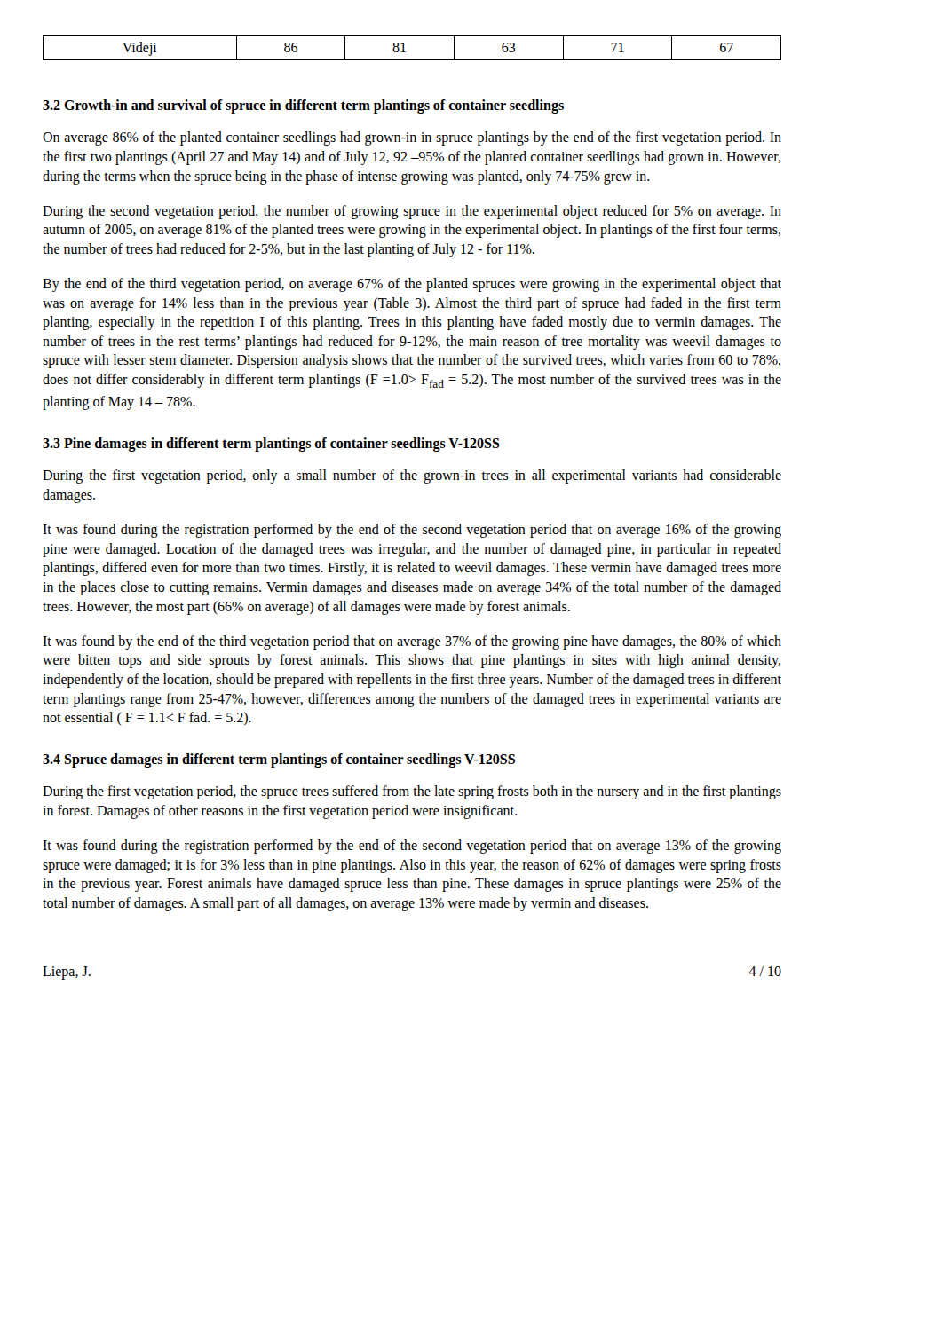| Vidēji | 86 | 81 | 63 | 71 | 67 |
3.2 Growth-in and survival of spruce in different term plantings of container seedlings
On average 86% of the planted container seedlings had grown-in in spruce plantings by the end of the first vegetation period. In the first two plantings (April 27 and May 14) and of July 12, 92 –95% of the planted container seedlings had grown in. However, during the terms when the spruce being in the phase of intense growing was planted, only 74-75% grew in.
During the second vegetation period, the number of growing spruce in the experimental object reduced for 5% on average. In autumn of 2005, on average 81% of the planted trees were growing in the experimental object. In plantings of the first four terms, the number of trees had reduced for 2-5%, but in the last planting of July 12 - for 11%.
By the end of the third vegetation period, on average 67% of the planted spruces were growing in the experimental object that was on average for 14% less than in the previous year (Table 3). Almost the third part of spruce had faded in the first term planting, especially in the repetition I of this planting. Trees in this planting have faded mostly due to vermin damages. The number of trees in the rest terms’ plantings had reduced for 9-12%, the main reason of tree mortality was weevil damages to spruce with lesser stem diameter. Dispersion analysis shows that the number of the survived trees, which varies from 60 to 78%, does not differ considerably in different term plantings (F =1.0> Ffad = 5.2). The most number of the survived trees was in the planting of May 14 – 78%.
3.3 Pine damages in different term plantings of container seedlings V-120SS
During the first vegetation period, only a small number of the grown-in trees in all experimental variants had considerable damages.
It was found during the registration performed by the end of the second vegetation period that on average 16% of the growing pine were damaged. Location of the damaged trees was irregular, and the number of damaged pine, in particular in repeated plantings, differed even for more than two times. Firstly, it is related to weevil damages. These vermin have damaged trees more in the places close to cutting remains. Vermin damages and diseases made on average 34% of the total number of the damaged trees. However, the most part (66% on average) of all damages were made by forest animals.
It was found by the end of the third vegetation period that on average 37% of the growing pine have damages, the 80% of which were bitten tops and side sprouts by forest animals. This shows that pine plantings in sites with high animal density, independently of the location, should be prepared with repellents in the first three years. Number of the damaged trees in different term plantings range from 25-47%, however, differences among the numbers of the damaged trees in experimental variants are not essential ( F = 1.1< F fad. = 5.2).
3.4 Spruce damages in different term plantings of container seedlings V-120SS
During the first vegetation period, the spruce trees suffered from the late spring frosts both in the nursery and in the first plantings in forest. Damages of other reasons in the first vegetation period were insignificant.
It was found during the registration performed by the end of the second vegetation period that on average 13% of the growing spruce were damaged; it is for 3% less than in pine plantings. Also in this year, the reason of 62% of damages were spring frosts in the previous year. Forest animals have damaged spruce less than pine. These damages in spruce plantings were 25% of the total number of damages. A small part of all damages, on average 13% were made by vermin and diseases.
Liepa, J. 4 / 10